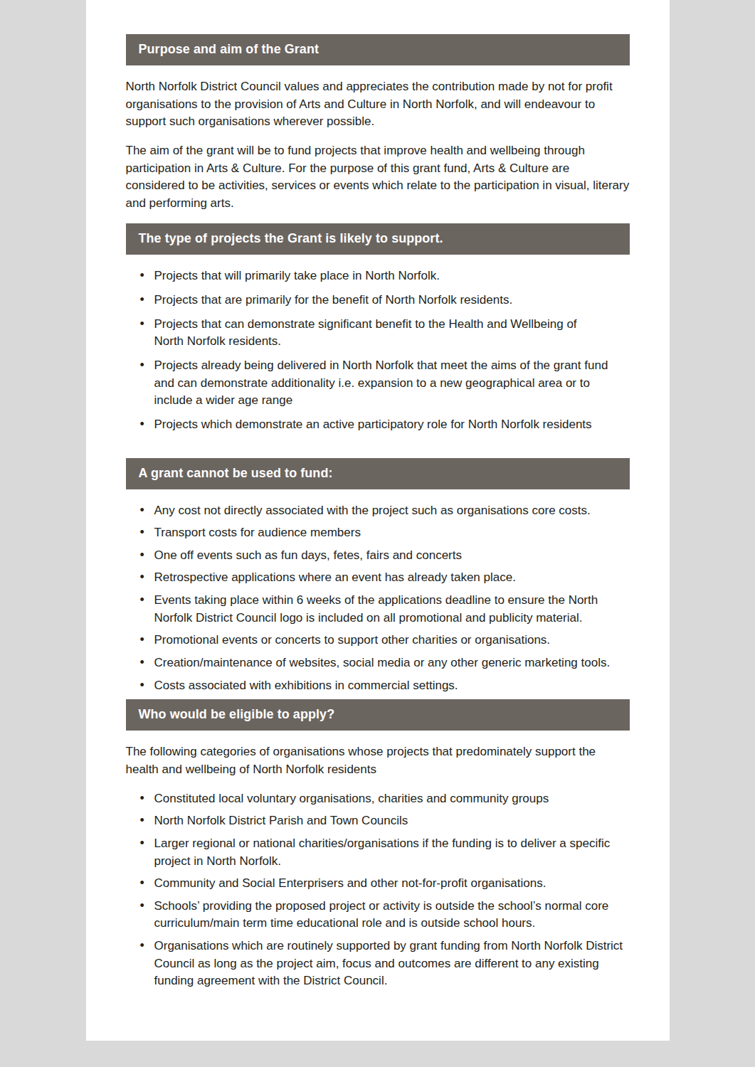Purpose and aim of the Grant
North Norfolk District Council values and appreciates the contribution made by not for profit organisations to the provision of Arts and Culture in North Norfolk, and will endeavour to support such organisations wherever possible.
The aim of the grant will be to fund projects that improve health and wellbeing through participation in Arts & Culture. For the purpose of this grant fund, Arts & Culture are considered to be activities, services or events which relate to the participation in visual, literary and performing arts.
The type of projects the Grant is likely to support.
Projects that will primarily take place in North Norfolk.
Projects that are primarily for the benefit of North Norfolk residents.
Projects that can demonstrate significant benefit to the Health and Wellbeing of North Norfolk residents.
Projects already being delivered in North Norfolk that meet the aims of the grant fund and can demonstrate additionality i.e. expansion to a new geographical area or to include a wider age range
Projects which demonstrate an active participatory role for North Norfolk residents
A grant cannot be used to fund:
Any cost not directly associated with the project such as organisations core costs.
Transport costs for audience members
One off events such as fun days, fetes, fairs and concerts
Retrospective applications where an event has already taken place.
Events taking place within 6 weeks of the applications deadline to ensure the North Norfolk District Council logo is included on all promotional and publicity material.
Promotional events or concerts to support other charities or organisations.
Creation/maintenance of websites, social media or any other generic marketing tools.
Costs associated with exhibitions in commercial settings.
Who would be eligible to apply?
The following categories of organisations whose projects that predominately support the health and wellbeing of North Norfolk residents
Constituted local voluntary organisations, charities and community groups
North Norfolk District Parish and Town Councils
Larger regional or national charities/organisations if the funding is to deliver a specific project in North Norfolk.
Community and Social Enterprisers and other not-for-profit organisations.
Schools’ providing the proposed project or activity is outside the school’s normal core curriculum/main term time educational role and is outside school hours.
Organisations which are routinely supported by grant funding from North Norfolk District Council as long as the project aim, focus and outcomes are different to any existing funding agreement with the District Council.